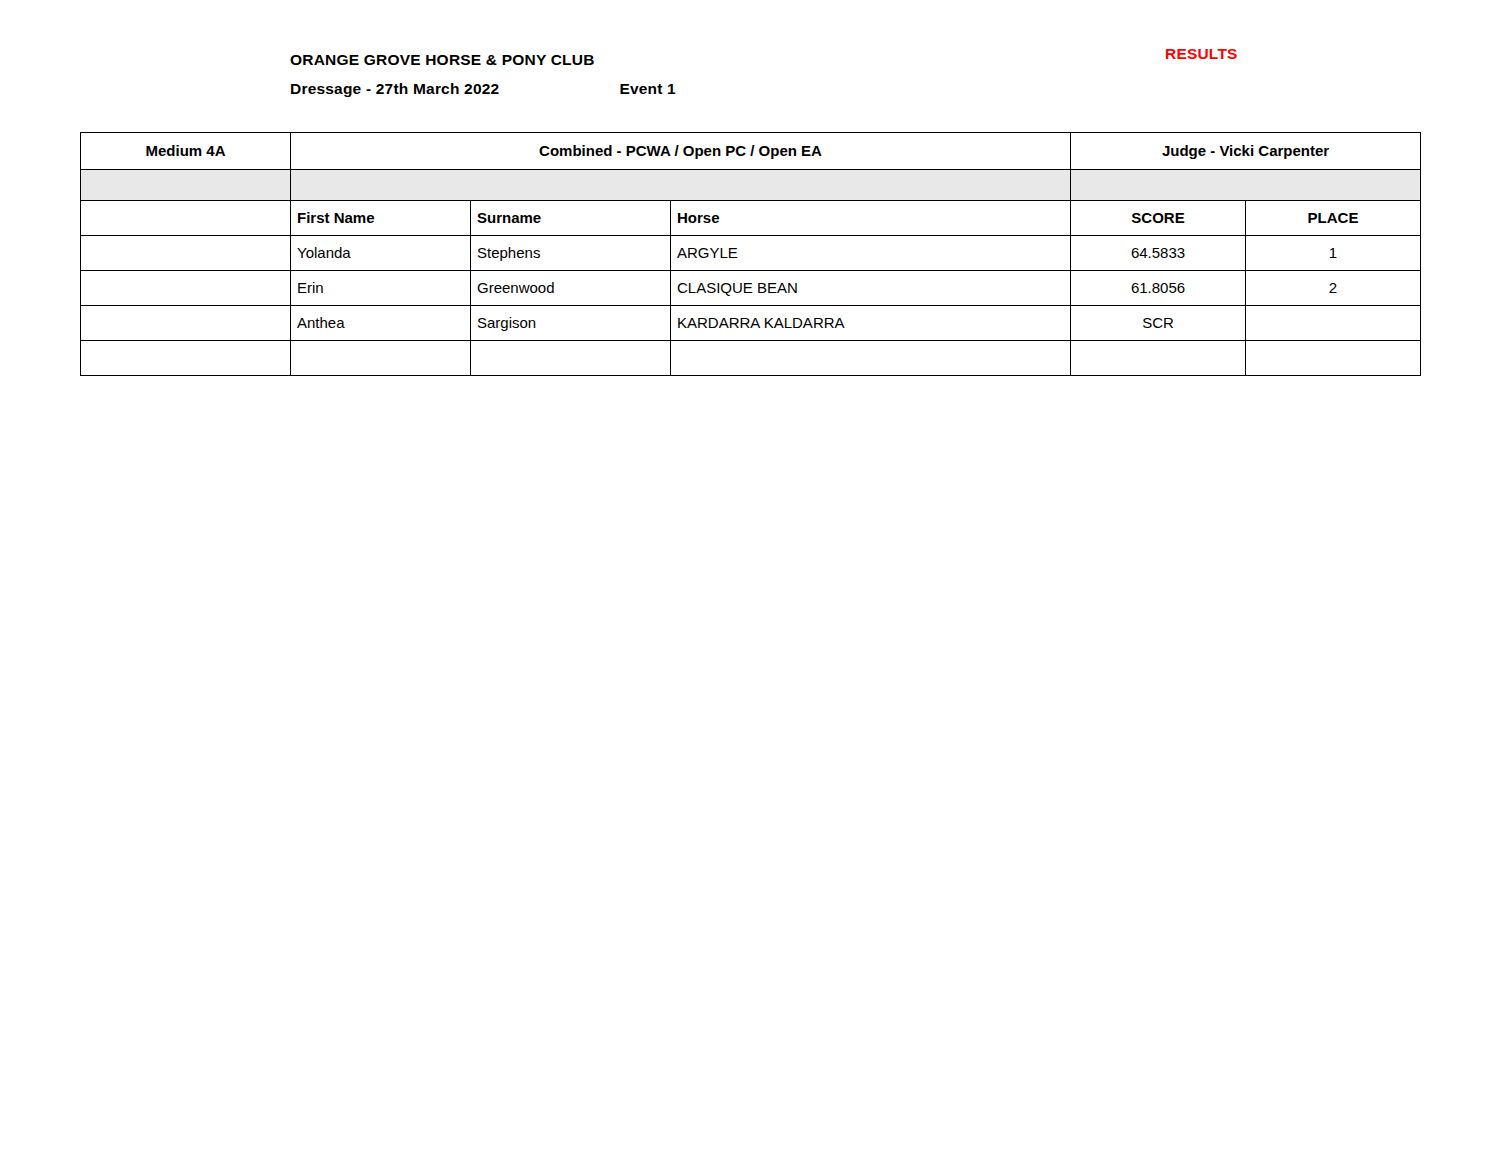RESULTS
ORANGE GROVE HORSE & PONY CLUB
Dressage - 27th March 2022Event 1
| Medium 4A | Combined - PCWA / Open PC / Open EA | Judge - Vicki Carpenter |
| | First Name | Surname | Horse | SCORE | PLACE |
| | Yolanda | Stephens | ARGYLE | 64.5833 | 1 |
| | Erin | Greenwood | CLASIQUE BEAN | 61.8056 | 2 |
| | Anthea | Sargison | KARDARRA KALDARRA | SCR | |